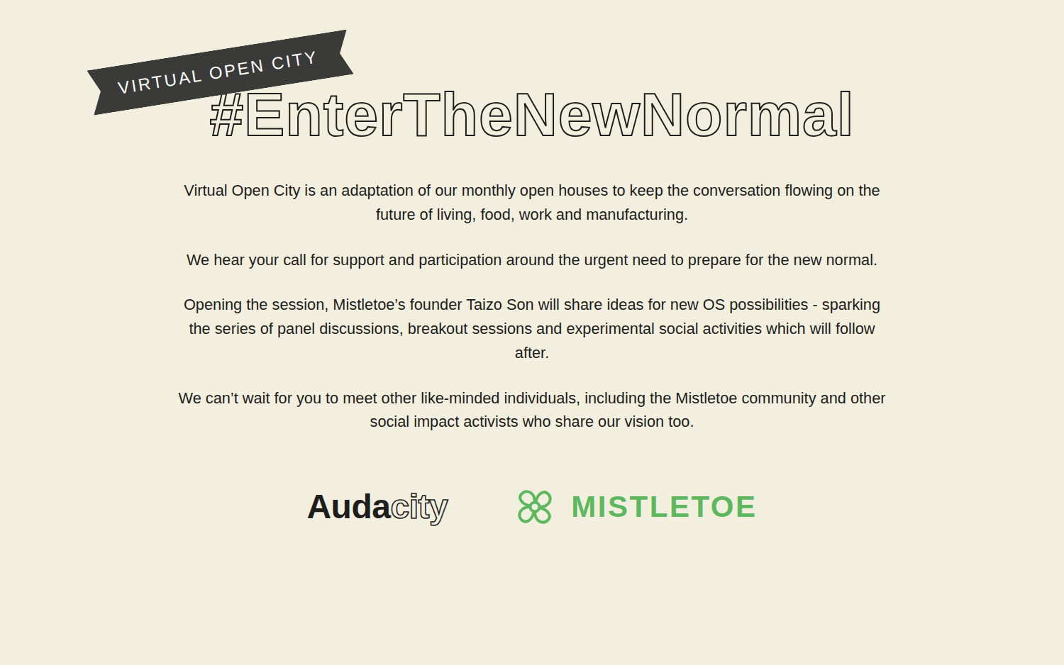Virtual Open City
#EnterTheNewNormal
Virtual Open City is an adaptation of our monthly open houses to keep the conversation flowing on the future of living, food, work and manufacturing.
We hear your call for support and participation around the urgent need to prepare for the new normal.
Opening the session, Mistletoe’s founder Taizo Son will share ideas for new OS possibilities - sparking the series of panel discussions, breakout sessions and experimental social activities which will follow after.
We can’t wait for you to meet other like-minded individuals, including the Mistletoe community and other social impact activists who share our vision too.
Auda city
MISTLETOE